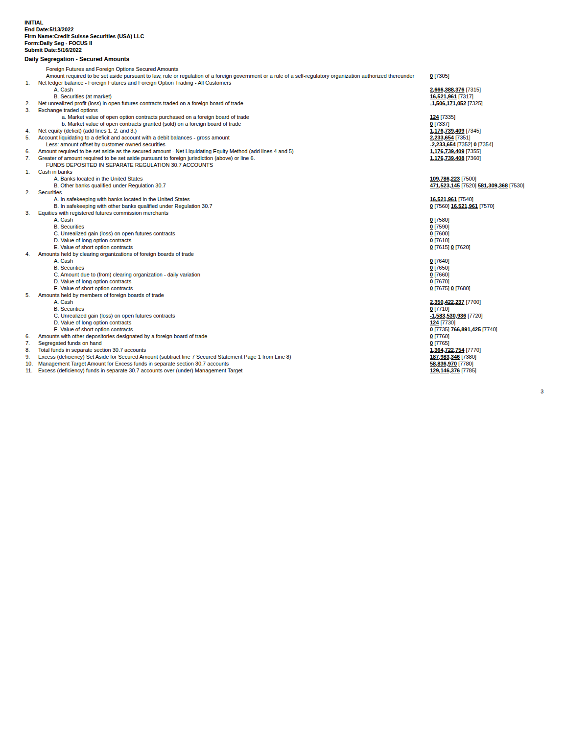INITIAL
End Date:5/13/2022
Firm Name:Credit Suisse Securities (USA) LLC
Form:Daily Seg - FOCUS II
Submit Date:5/16/2022
Daily Segregation - Secured Amounts
| | Foreign Futures and Foreign Options Secured Amounts | |
| | Amount required to be set aside pursuant to law, rule or regulation of a foreign government or a rule of a self-regulatory organization authorized thereunder | 0 [7305] |
| 1. | Net ledger balance - Foreign Futures and Foreign Option Trading - All Customers | |
| | A. Cash | 2,666,388,376 [7315] |
| | B. Securities (at market) | 16,521,961 [7317] |
| 2. | Net unrealized profit (loss) in open futures contracts traded on a foreign board of trade | -1,506,171,052 [7325] |
| 3. | Exchange traded options | |
| | a. Market value of open option contracts purchased on a foreign board of trade | 124 [7335] |
| | b. Market value of open contracts granted (sold) on a foreign board of trade | 0 [7337] |
| 4. | Net equity (deficit) (add lines 1. 2. and 3.) | 1,176,739,409 [7345] |
| 5. | Account liquidating to a deficit and account with a debit balances - gross amount | 2,233,654 [7351] |
| | Less: amount offset by customer owned securities | -2,233,654 [7352] 0 [7354] |
| 6. | Amount required to be set aside as the secured amount - Net Liquidating Equity Method (add lines 4 and 5) | 1,176,739,409 [7355] |
| 7. | Greater of amount required to be set aside pursuant to foreign jurisdiction (above) or line 6. | 1,176,739,408 [7360] |
| | FUNDS DEPOSITED IN SEPARATE REGULATION 30.7 ACCOUNTS | |
| 1. | Cash in banks | |
| | A. Banks located in the United States | 109,786,223 [7500] |
| | B. Other banks qualified under Regulation 30.7 | 471,523,145 [7520] 581,309,368 [7530] |
| 2. | Securities | |
| | A. In safekeeping with banks located in the United States | 16,521,961 [7540] |
| | B. In safekeeping with other banks qualified under Regulation 30.7 | 0 [7560] 16,521,961 [7570] |
| 3. | Equities with registered futures commission merchants | |
| | A. Cash | 0 [7580] |
| | B. Securities | 0 [7590] |
| | C. Unrealized gain (loss) on open futures contracts | 0 [7600] |
| | D. Value of long option contracts | 0 [7610] |
| | E. Value of short option contracts | 0 [7615] 0 [7620] |
| 4. | Amounts held by clearing organizations of foreign boards of trade | |
| | A. Cash | 0 [7640] |
| | B. Securities | 0 [7650] |
| | C. Amount due to (from) clearing organization - daily variation | 0 [7660] |
| | D. Value of long option contracts | 0 [7670] |
| | E. Value of short option contracts | 0 [7675] 0 [7680] |
| 5. | Amounts held by members of foreign boards of trade | |
| | A. Cash | 2,350,422,237 [7700] |
| | B. Securities | 0 [7710] |
| | C. Unrealized gain (loss) on open futures contracts | -1,583,530,936 [7720] |
| | D. Value of long option contracts | 124 [7730] |
| | E. Value of short option contracts | 0 [7735] 766,891,425 [7740] |
| 6. | Amounts with other depositories designated by a foreign board of trade | 0 [7760] |
| 7. | Segregated funds on hand | 0 [7765] |
| 8. | Total funds in separate section 30.7 accounts | 1,364,722,754 [7770] |
| 9. | Excess (deficiency) Set Aside for Secured Amount (subtract line 7 Secured Statement Page 1 from Line 8) | 187,983,346 [7380] |
| 10. | Management Target Amount for Excess funds in separate section 30.7 accounts | 58,836,970 [7780] |
| 11. | Excess (deficiency) funds in separate 30.7 accounts over (under) Management Target | 129,146,376 [7785] |
3